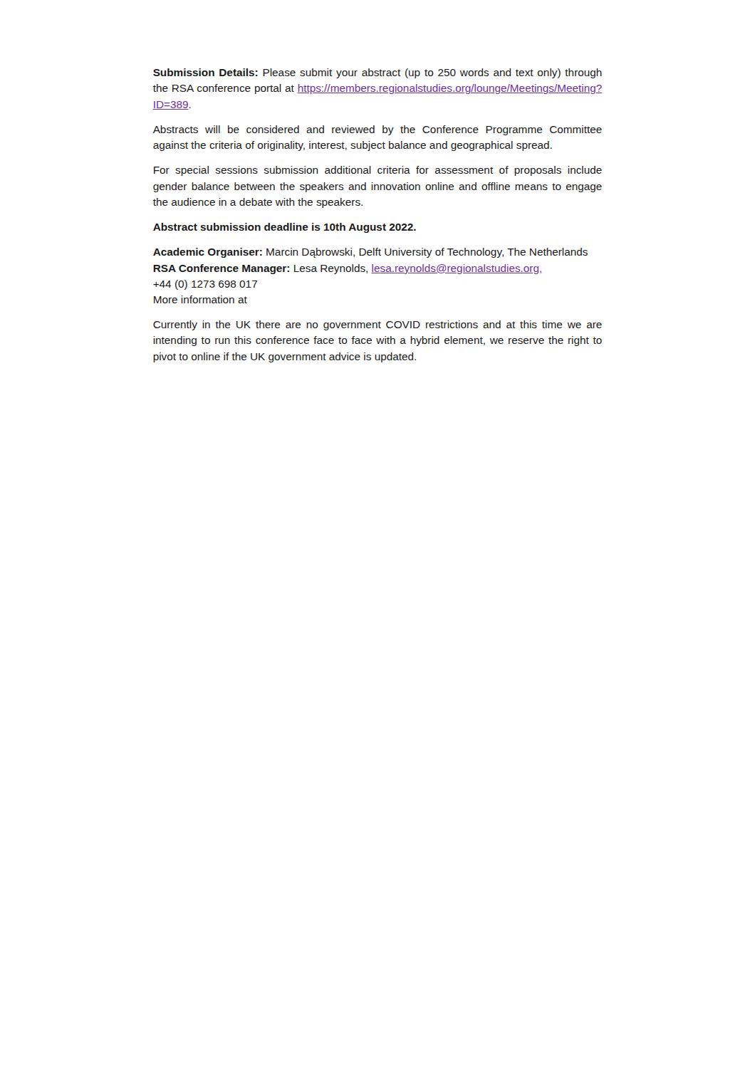Submission Details: Please submit your abstract (up to 250 words and text only) through the RSA conference portal at https://members.regionalstudies.org/lounge/Meetings/Meeting?ID=389.
Abstracts will be considered and reviewed by the Conference Programme Committee against the criteria of originality, interest, subject balance and geographical spread.
For special sessions submission additional criteria for assessment of proposals include gender balance between the speakers and innovation online and offline means to engage the audience in a debate with the speakers.
Abstract submission deadline is 10th August 2022.
Academic Organiser: Marcin Dąbrowski, Delft University of Technology, The Netherlands
RSA Conference Manager: Lesa Reynolds, lesa.reynolds@regionalstudies.org,
+44 (0) 1273 698 017
More information at
Currently in the UK there are no government COVID restrictions and at this time we are intending to run this conference face to face with a hybrid element, we reserve the right to pivot to online if the UK government advice is updated.